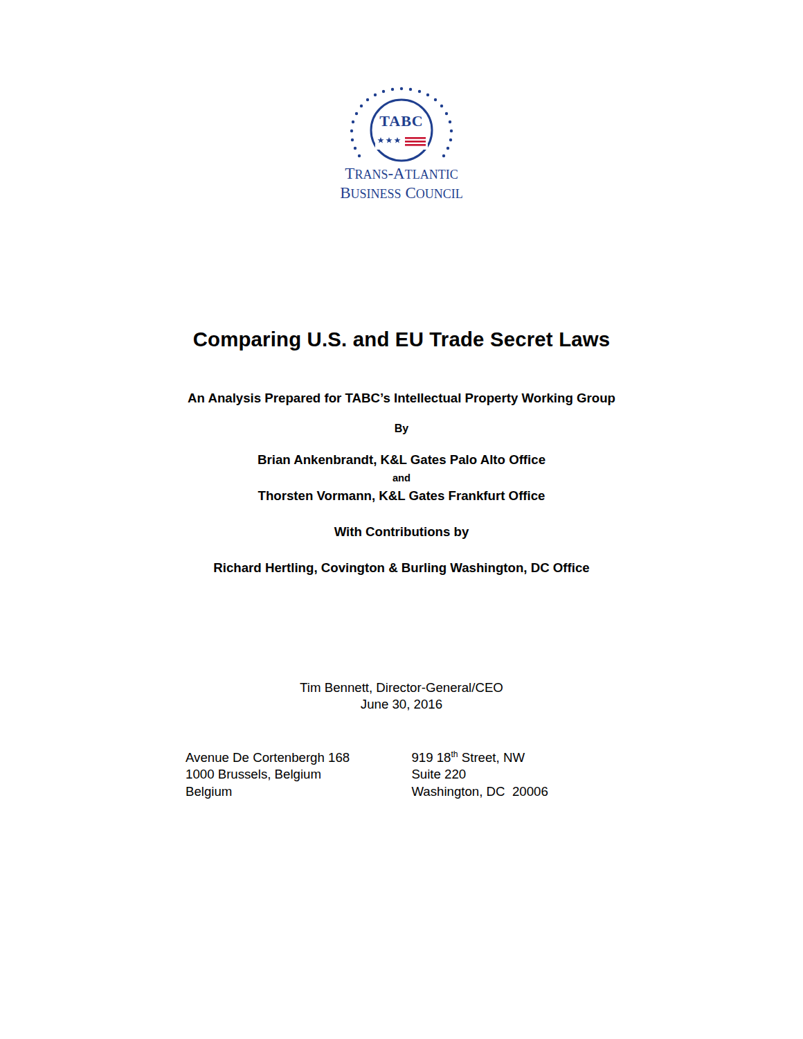TABC TRANS-ATLANTIC BUSINESS COUNCIL
Comparing U.S. and EU Trade Secret Laws
An Analysis Prepared for TABC’s Intellectual Property Working Group
By
Brian Ankenbrandt, K&L Gates Palo Alto Office
and
Thorsten Vormann, K&L Gates Frankfurt Office
With Contributions by
Richard Hertling, Covington & Burling Washington, DC Office
Tim Bennett, Director-General/CEO
June 30, 2016
Avenue De Cortenbergh 168
1000 Brussels, Belgium
Belgium
919 18th Street, NW
Suite 220
Washington, DC 20006